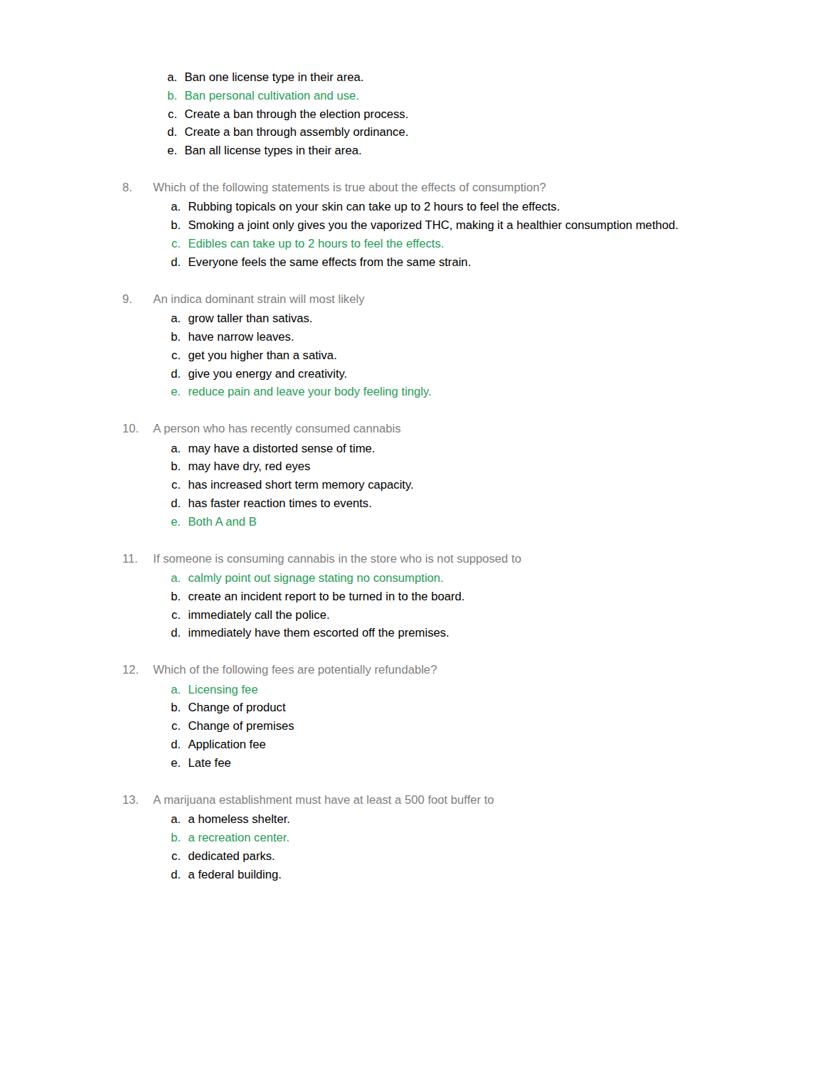Ban one license type in their area.
Ban personal cultivation and use.
Create a ban through the election process.
Create a ban through assembly ordinance.
Ban all license types in their area.
Which of the following statements is true about the effects of consumption?
Rubbing topicals on your skin can take up to 2 hours to feel the effects.
Smoking a joint only gives you the vaporized THC, making it a healthier consumption method.
Edibles can take up to 2 hours to feel the effects.
Everyone feels the same effects from the same strain.
An indica dominant strain will most likely
grow taller than sativas.
have narrow leaves.
get you higher than a sativa.
give you energy and creativity.
reduce pain and leave your body feeling tingly.
A person who has recently consumed cannabis
may have a distorted sense of time.
may have dry, red eyes
has increased short term memory capacity.
has faster reaction times to events.
Both A and B
If someone is consuming cannabis in the store who is not supposed to
calmly point out signage stating no consumption.
create an incident report to be turned in to the board.
immediately call the police.
immediately have them escorted off the premises.
Which of the following fees are potentially refundable?
Licensing fee
Change of product
Change of premises
Application fee
Late fee
A marijuana establishment must have at least a 500 foot buffer to
a homeless shelter.
a recreation center.
dedicated parks.
a federal building.